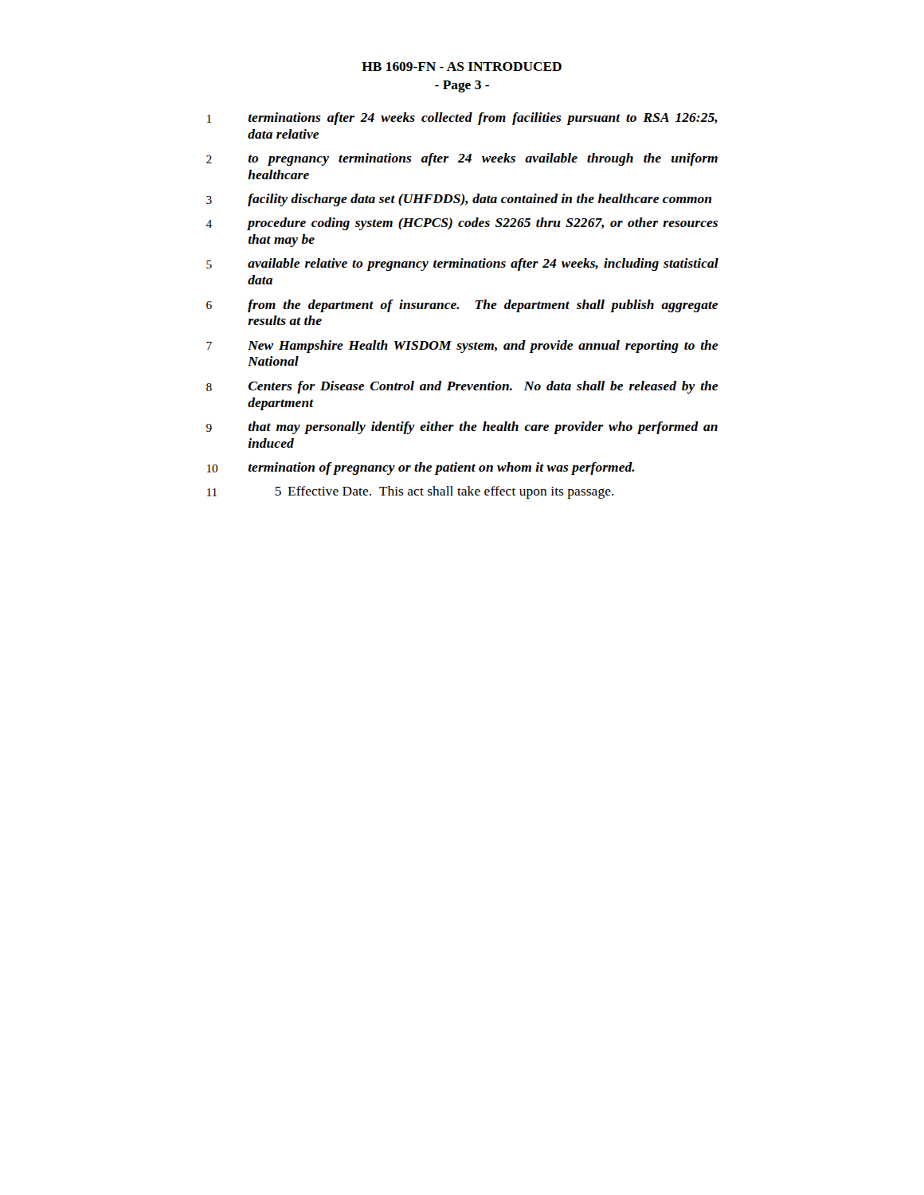HB 1609-FN - AS INTRODUCED
- Page 3 -
1
terminations after 24 weeks collected from facilities pursuant to RSA 126:25, data relative
2
to pregnancy terminations after 24 weeks available through the uniform healthcare
3
facility discharge data set (UHFDDS), data contained in the healthcare common
4
procedure coding system (HCPCS) codes S2265 thru S2267, or other resources that may be
5
available relative to pregnancy terminations after 24 weeks, including statistical data
6
from the department of insurance. The department shall publish aggregate results at the
7
New Hampshire Health WISDOM system, and provide annual reporting to the National
8
Centers for Disease Control and Prevention. No data shall be released by the department
9
that may personally identify either the health care provider who performed an induced
10
termination of pregnancy or the patient on whom it was performed.
11
5 Effective Date. This act shall take effect upon its passage.